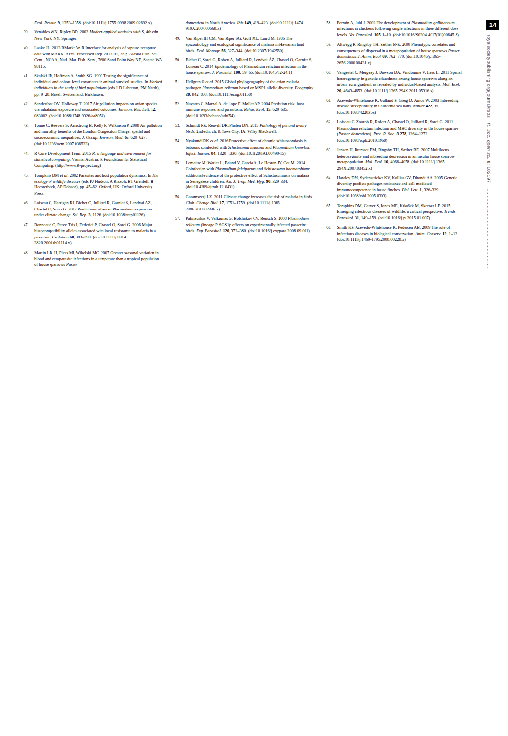14
royalsocietypublishing.org/journal/rsos
R. Soc. open sci. 6: 182197
..........................................................
Ecol. Resour. 9, 1353–1358. (doi:10.1111/j.1755-0998.2009.02692.x)
39. Venables WN, Ripley BD. 2002 Modern applied statistics with S, 4th edn. New York, NY: Springer.
40. Laake JL. 2013 RMark: An R Interface for analysis of capture-recapture data with MARK. AFSC Processed Rep. 2013-01, 25 p. Alaska Fish. Sci. Cent., NOAA, Natl. Mar. Fish. Serv., 7600 Sand Point Way NE, Seattle WA 98115.
41. Skalski JR, Hoffman A, Smith SG. 1993 Testing the significance of individual and cohort-level covariates in animal survival studies. In Marked individuals in the study of bird populations (eds J-D Lebreton, PM North), pp. 9–28. Basel, Switzerland: Birkhauser.
42. Sanderfoot OV, Holloway T. 2017 Air pollution impacts on avian species via inhalation exposure and associated outcomes. Environ. Res. Lett. 12, 083002. (doi:10.1088/1748-9326/aa8051)
43. Tonne C, Beevers S, Armstrong B, Kelly F, Wilkinson P. 2008 Air pollution and mortality benefits of the London Congestion Charge: spatial and socioeconomic inequalities. J. Occup. Environ. Med. 65, 620–627. (doi:10.1136/oem.2007.036533)
44. R Core Development Team. 2015 R: a language and environment for statistical computing. Vienna, Austria: R Foundation for Statistical Computing. (http://www.R-project.org)
45. Tompkins DM et al. 2002 Parasites and host population dynamics. In The ecology of wildlife diseases (eds PJ Hudson, A Rizzoli, BT Grenfell, H Heesterbeek, AP Dobson), pp. 45–62. Oxford, UK: Oxford University Press.
46. Loiseau C, Harrigan RJ, Bichet C, Julliard R, Garnier S, Lendvai AZ, Chastel O, Sorci G. 2013 Predictions of avian Plasmodium expansion under climate change. Sci. Rep. 3, 1126. (doi:10.1038/srep01126)
47. Bonneaud C, Perez-Tris J, Federici P, Chastel O, Sorci G. 2006 Major histocompatibility alleles associated with local resistance to malaria in a passerine. Evolution 60, 383–390. (doi:10.1111/j.0014-3820.2006.tb01114.x)
48. Martin LB. II, Pless MI, Wikelski MC. 2007 Greater seasonal variation in blood and ectoparasite infections in a temperate than a tropical population of house sparrows Passer
domesticus in North America. Ibis 149, 419–423. (doi:10.1111/j.1474-919X.2007.00668.x)
49. Van Riper III CM, Van Riper SG, Goff ML, Laird M. 1986 The epizootiology and ecological significance of malaria in Hawaiian land birds. Ecol. Monogr. 56, 327–344. (doi:10.2307/1942550)
50. Bichet C, Sorci G, Robert A, Julliard R, Lendvai ÁZ, Chastel O, Garnier S, Loiseau C. 2014 Epidemiology of Plasmodium relictum infection in the house sparrow. J. Parasitol. 100, 59–65. (doi:10.1645/12-24.1)
51. Hellgren O et al. 2015 Global phylogeography of the avian malaria pathogen Plasmodium relictum based on MSP1 allelic diversity. Ecography 38, 842–850. (doi:10.1111/ecog.01158)
52. Navarro C, Marzal A, de Lope F, Møller AP. 2004 Predation risk, host immune response, and parasitism. Behav. Ecol. 15, 629–635. (doi:10.1093/beheco/arh054)
53. Schmidt RE, Reavill DR, Phalen DN. 2015 Pathology of pet and aviary birds, 2nd edn, ch. 8. Iowa City, IA: Wiley Blackwell.
54. Nyakundi RK et al. 2016 Protective effect of chronic schistosomiasis in baboons coinfected with Schistosoma mansoni and Plasmodium knowlesi. Infect. Immun. 84, 1320–1330. (doi:10.1128/IAI.00490-15)
55. Lemaitre M, Watier L, Briand V, Garcia A, Le Hesran JY, Cot M. 2014 Coinfection with Plasmodium falciparum and Schistosoma haematobium: additional evidence of the protective effect of Schistosomiasis on malaria in Senegalese children. Am. J. Trop. Med. Hyg. 90, 329–334. (doi:10.4269/ajtmh.12-0431)
56. Garamszegi LZ. 2011 Climate change increases the risk of malaria in birds. Glob. Change Biol. 17, 1751–1759. (doi:10.1111/j.1365-2486.2010.02346.x)
57. Palinauskas V, Valkiūnas G, Bolshakov CV, Bensch S. 2008 Plasmodium relictum (lineage P-SGS1): effects on experimentally infected passerine birds. Exp. Parasitol. 120, 372–380. (doi:10.1016/j.exppara.2008.09.001)
58. Permin A, Juhl J. 2002 The development of Plasmodium gallinaceum infections in chickens following single infections in three different dose levels. Vet. Parasitol. 105, 1–10. (doi:10.1016/S0304-4017(01)00645-8)
59. Altwegg R, Ringsby TH, Sæther B-E. 2000 Phenotypic correlates and consequences of dispersal in a metapopulation of house sparrows Passer domesticus. J. Anim. Ecol. 69, 762–770. (doi:10.1046/j.1365-2656.2000.00431.x)
60. Vangestel C, Mergeay J, Dawson DA, Vandomme V, Lens L. 2011 Spatial heterogeneity in genetic relatedness among house sparrows along an urban–rural gradient as revealed by individual-based analysis. Mol. Ecol. 20, 4643–4653. (doi:10.1111/j.1365-294X.2011.05316.x)
61. Acevedo-Whitehouse K, Gulland F, Greig D, Amos W. 2003 Inbreeding: disease susceptibility in California sea lions. Nature 422, 35. (doi:10.1038/422035a)
62. Loiseau C, Zoorob R, Robert A, Chastel O, Julliard R, Sorci G. 2011 Plasmodium relictum infection and MHC diversity in the house sparrow (Passer domesticus). Proc. R. Soc. B 278, 1264–1272. (doi:10.1098/rspb.2010.1968)
63. Jensen H, Bremset EM, Ringsby TH, Sæther BE. 2007 Multilocus heterozygosity and inbreeding depression in an insular house sparrow metapopulation. Mol. Ecol. 16, 4066–4078. (doi:10.1111/j.1365-294X.2007.03452.x)
64. Hawley DM, Sydenstricker KV, Kollias GV, Dhondt AA. 2005 Genetic diversity predicts pathogen resistance and cell-mediated immunocompetence in house finches. Biol. Lett. 1, 326–329. (doi:10.1098/rsbl.2005.0303)
65. Tompkins DM, Carver S, Jones ME, Krkošek M, Skerratt LF. 2015 Emerging infectious diseases of wildlife: a critical perspective. Trends Parasitol. 31, 149–159. (doi:10.1016/j.pt.2015.01.007)
66. Smith KF, Acevedo-Whitehouse K, Pedersen AB. 2009 The role of infectious diseases in biological conservation. Anim. Conserv. 12, 1–12. (doi:10.1111/j.1469-1795.2008.00228.x)